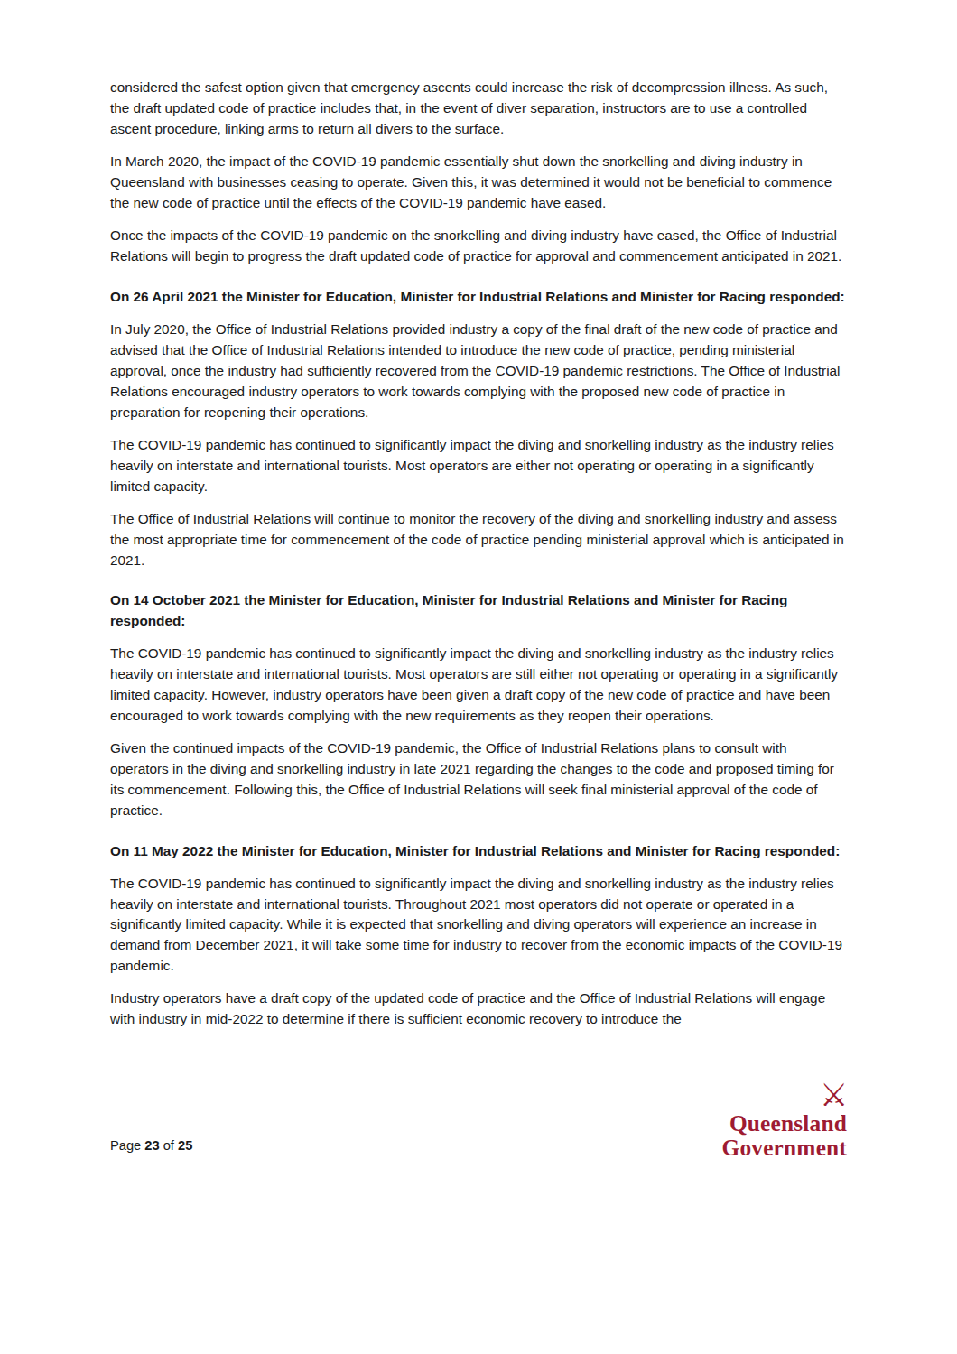considered the safest option given that emergency ascents could increase the risk of decompression illness. As such, the draft updated code of practice includes that, in the event of diver separation, instructors are to use a controlled ascent procedure, linking arms to return all divers to the surface.
In March 2020, the impact of the COVID-19 pandemic essentially shut down the snorkelling and diving industry in Queensland with businesses ceasing to operate. Given this, it was determined it would not be beneficial to commence the new code of practice until the effects of the COVID-19 pandemic have eased.
Once the impacts of the COVID-19 pandemic on the snorkelling and diving industry have eased, the Office of Industrial Relations will begin to progress the draft updated code of practice for approval and commencement anticipated in 2021.
On 26 April 2021 the Minister for Education, Minister for Industrial Relations and Minister for Racing responded:
In July 2020, the Office of Industrial Relations provided industry a copy of the final draft of the new code of practice and advised that the Office of Industrial Relations intended to introduce the new code of practice, pending ministerial approval, once the industry had sufficiently recovered from the COVID-19 pandemic restrictions. The Office of Industrial Relations encouraged industry operators to work towards complying with the proposed new code of practice in preparation for reopening their operations.
The COVID-19 pandemic has continued to significantly impact the diving and snorkelling industry as the industry relies heavily on interstate and international tourists. Most operators are either not operating or operating in a significantly limited capacity.
The Office of Industrial Relations will continue to monitor the recovery of the diving and snorkelling industry and assess the most appropriate time for commencement of the code of practice pending ministerial approval which is anticipated in 2021.
On 14 October 2021 the Minister for Education, Minister for Industrial Relations and Minister for Racing responded:
The COVID-19 pandemic has continued to significantly impact the diving and snorkelling industry as the industry relies heavily on interstate and international tourists. Most operators are still either not operating or operating in a significantly limited capacity. However, industry operators have been given a draft copy of the new code of practice and have been encouraged to work towards complying with the new requirements as they reopen their operations.
Given the continued impacts of the COVID-19 pandemic, the Office of Industrial Relations plans to consult with operators in the diving and snorkelling industry in late 2021 regarding the changes to the code and proposed timing for its commencement. Following this, the Office of Industrial Relations will seek final ministerial approval of the code of practice.
On 11 May 2022 the Minister for Education, Minister for Industrial Relations and Minister for Racing responded:
The COVID-19 pandemic has continued to significantly impact the diving and snorkelling industry as the industry relies heavily on interstate and international tourists. Throughout 2021 most operators did not operate or operated in a significantly limited capacity. While it is expected that snorkelling and diving operators will experience an increase in demand from December 2021, it will take some time for industry to recover from the economic impacts of the COVID-19 pandemic.
Industry operators have a draft copy of the updated code of practice and the Office of Industrial Relations will engage with industry in mid-2022 to determine if there is sufficient economic recovery to introduce the
Page 23 of 25
⚔
Queensland Government